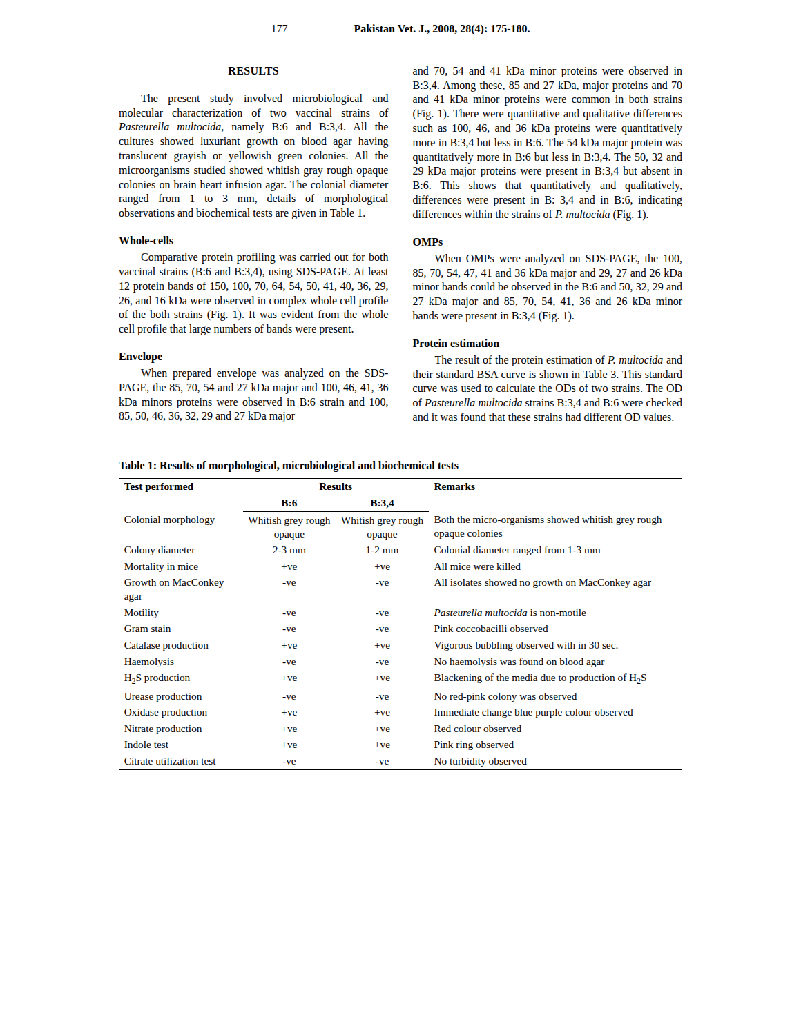177 Pakistan Vet. J., 2008, 28(4): 175-180.
RESULTS
The present study involved microbiological and molecular characterization of two vaccinal strains of Pasteurella multocida, namely B:6 and B:3,4. All the cultures showed luxuriant growth on blood agar having translucent grayish or yellowish green colonies. All the microorganisms studied showed whitish gray rough opaque colonies on brain heart infusion agar. The colonial diameter ranged from 1 to 3 mm, details of morphological observations and biochemical tests are given in Table 1.
Whole-cells
Comparative protein profiling was carried out for both vaccinal strains (B:6 and B:3,4), using SDS-PAGE. At least 12 protein bands of 150, 100, 70, 64, 54, 50, 41, 40, 36, 29, 26, and 16 kDa were observed in complex whole cell profile of the both strains (Fig. 1). It was evident from the whole cell profile that large numbers of bands were present.
Envelope
When prepared envelope was analyzed on the SDS-PAGE, the 85, 70, 54 and 27 kDa major and 100, 46, 41, 36 kDa minors proteins were observed in B:6 strain and 100, 85, 50, 46, 36, 32, 29 and 27 kDa major
and 70, 54 and 41 kDa minor proteins were observed in B:3,4. Among these, 85 and 27 kDa, major proteins and 70 and 41 kDa minor proteins were common in both strains (Fig. 1). There were quantitative and qualitative differences such as 100, 46, and 36 kDa proteins were quantitatively more in B:3,4 but less in B:6. The 54 kDa major protein was quantitatively more in B:6 but less in B:3,4. The 50, 32 and 29 kDa major proteins were present in B:3,4 but absent in B:6. This shows that quantitatively and qualitatively, differences were present in B: 3,4 and in B:6, indicating differences within the strains of P. multocida (Fig. 1).
OMPs
When OMPs were analyzed on SDS-PAGE, the 100, 85, 70, 54, 47, 41 and 36 kDa major and 29, 27 and 26 kDa minor bands could be observed in the B:6 and 50, 32, 29 and 27 kDa major and 85, 70, 54, 41, 36 and 26 kDa minor bands were present in B:3,4 (Fig. 1).
Protein estimation
The result of the protein estimation of P. multocida and their standard BSA curve is shown in Table 3. This standard curve was used to calculate the ODs of two strains. The OD of Pasteurella multocida strains B:3,4 and B:6 were checked and it was found that these strains had different OD values.
Table 1: Results of morphological, microbiological and biochemical tests
| Test performed | Results | Remarks |
| --- | --- | --- |
| B:6 | B:3,4 |
| Colonial morphology | Whitish grey rough opaque | Whitish grey rough opaque | Both the micro-organisms showed whitish grey rough opaque colonies |
| Colony diameter | 2-3 mm | 1-2 mm | Colonial diameter ranged from 1-3 mm |
| Mortality in mice | +ve | +ve | All mice were killed |
| Growth on MacConkey agar | -ve | -ve | All isolates showed no growth on MacConkey agar |
| Motility | -ve | -ve | Pasteurella multocida is non-motile |
| Gram stain | -ve | -ve | Pink coccobacilli observed |
| Catalase production | +ve | +ve | Vigorous bubbling observed with in 30 sec. |
| Haemolysis | -ve | -ve | No haemolysis was found on blood agar |
| H 2 S production | +ve | +ve | Blackening of the media due to production of H 2 S |
| Urease production | -ve | -ve | No red-pink colony was observed |
| Oxidase production | +ve | +ve | Immediate change blue purple colour observed |
| Nitrate production | +ve | +ve | Red colour observed |
| Indole test | +ve | +ve | Pink ring observed |
| Citrate utilization test | -ve | -ve | No turbidity observed |